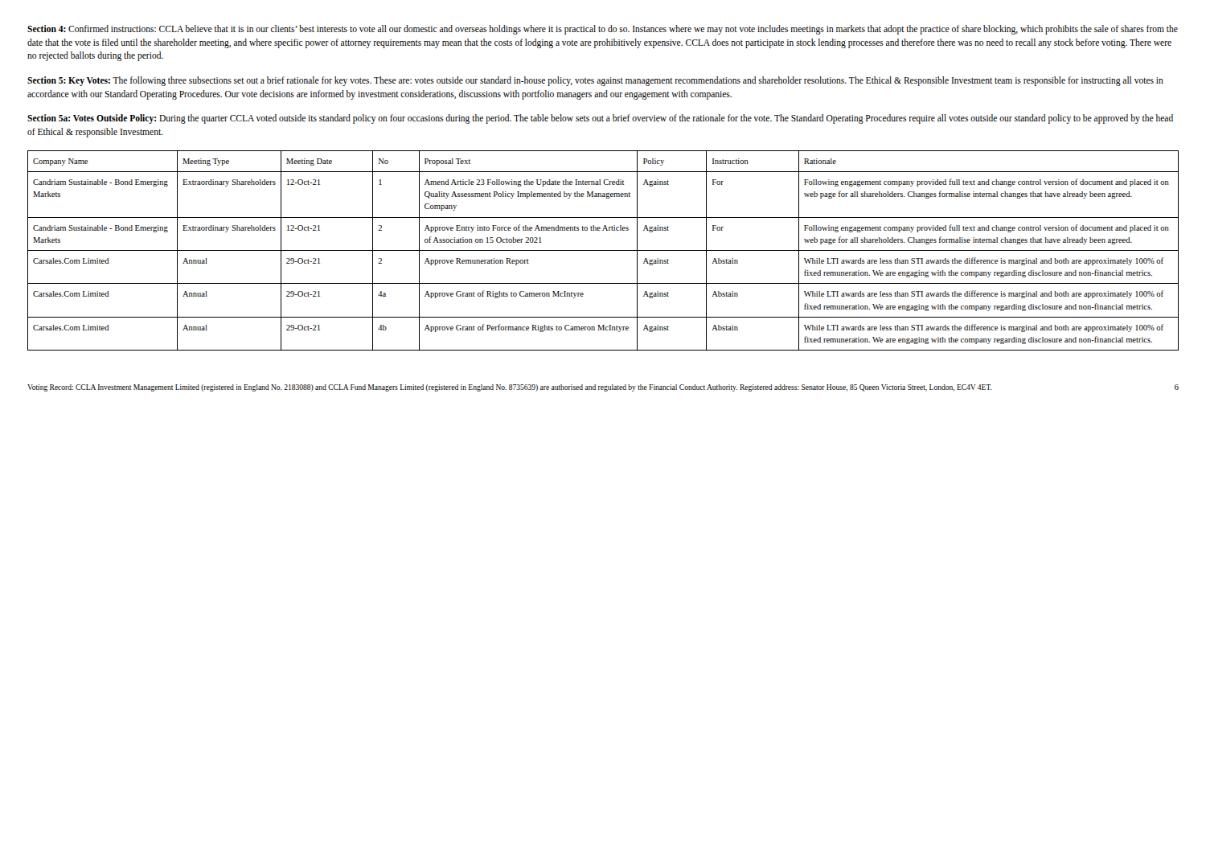Section 4: Confirmed instructions: CCLA believe that it is in our clients’ best interests to vote all our domestic and overseas holdings where it is practical to do so. Instances where we may not vote includes meetings in markets that adopt the practice of share blocking, which prohibits the sale of shares from the date that the vote is filed until the shareholder meeting, and where specific power of attorney requirements may mean that the costs of lodging a vote are prohibitively expensive. CCLA does not participate in stock lending processes and therefore there was no need to recall any stock before voting. There were no rejected ballots during the period.
Section 5: Key Votes: The following three subsections set out a brief rationale for key votes. These are: votes outside our standard in-house policy, votes against management recommendations and shareholder resolutions. The Ethical & Responsible Investment team is responsible for instructing all votes in accordance with our Standard Operating Procedures. Our vote decisions are informed by investment considerations, discussions with portfolio managers and our engagement with companies.
Section 5a: Votes Outside Policy: During the quarter CCLA voted outside its standard policy on four occasions during the period. The table below sets out a brief overview of the rationale for the vote. The Standard Operating Procedures require all votes outside our standard policy to be approved by the head of Ethical & responsible Investment.
| Company Name | Meeting Type | Meeting Date | No | Proposal Text | Policy | Instruction | Rationale |
| --- | --- | --- | --- | --- | --- | --- | --- |
| Candriam Sustainable - Bond Emerging Markets | Extraordinary Shareholders | 12-Oct-21 | 1 | Amend Article 23 Following the Update the Internal Credit Quality Assessment Policy Implemented by the Management Company | Against | For | Following engagement company provided full text and change control version of document and placed it on web page for all shareholders. Changes formalise internal changes that have already been agreed. |
| Candriam Sustainable - Bond Emerging Markets | Extraordinary Shareholders | 12-Oct-21 | 2 | Approve Entry into Force of the Amendments to the Articles of Association on 15 October 2021 | Against | For | Following engagement company provided full text and change control version of document and placed it on web page for all shareholders. Changes formalise internal changes that have already been agreed. |
| Carsales.Com Limited | Annual | 29-Oct-21 | 2 | Approve Remuneration Report | Against | Abstain | While LTI awards are less than STI awards the difference is marginal and both are approximately 100% of fixed remuneration. We are engaging with the company regarding disclosure and non-financial metrics. |
| Carsales.Com Limited | Annual | 29-Oct-21 | 4a | Approve Grant of Rights to Cameron McIntyre | Against | Abstain | While LTI awards are less than STI awards the difference is marginal and both are approximately 100% of fixed remuneration. We are engaging with the company regarding disclosure and non-financial metrics. |
| Carsales.Com Limited | Annual | 29-Oct-21 | 4b | Approve Grant of Performance Rights to Cameron McIntyre | Against | Abstain | While LTI awards are less than STI awards the difference is marginal and both are approximately 100% of fixed remuneration. We are engaging with the company regarding disclosure and non-financial metrics. |
Voting Record: CCLA Investment Management Limited (registered in England No. 2183088) and CCLA Fund Managers Limited (registered in England No. 8735639) are authorised and regulated by the Financial Conduct Authority. Registered address: Senator House, 85 Queen Victoria Street, London, EC4V 4ET. 6